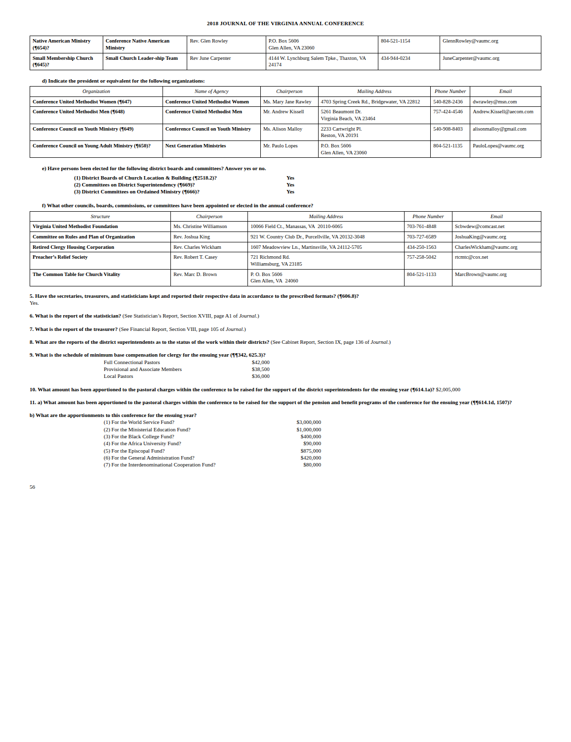2018 JOURNAL OF THE VIRGINIA ANNUAL CONFERENCE
| Native American Ministry (¶654)? | Conference Native American Ministry | Rev. Glen Rowley | P.O. Box 5606 Glen Allen, VA 23060 | 804-521-1154 | GlennRowley@vaumc.org |
| Small Membership Church (¶645)? | Small Church Leader-ship Team | Rev June Carpenter | 4144 W. Lynchburg Salem Tpke., Thaxton, VA 24174 | 434-944-0234 | JuneCarpenter@vaumc.org |
d) Indicate the president or equivalent for the following organizations:
| Organization | Name of Agency | Chairperson | Mailing Address | Phone Number | Email |
| --- | --- | --- | --- | --- | --- |
| Conference United Methodist Women (¶647) | Conference United Methodist Women | Ms. Mary Jane Rawley | 4703 Spring Creek Rd., Bridgewater, VA 22812 | 540-828-2436 | dwrawley@msn.com |
| Conference United Methodist Men (¶648) | Conference United Methodist Men | Mr. Andrew Kissell | 5261 Beaumont Dr. Virginia Beach, VA 23464 | 757-424-4546 | Andrew.Kissell@aecom.com |
| Conference Council on Youth Ministry (¶649) | Conference Council on Youth Ministry | Ms. Alison Malloy | 2233 Cartwright Pl. Reston, VA 20191 | 540-908-8403 | alisonmalloy@gmail.com |
| Conference Council on Young Adult Ministry (¶650)? | Next Generation Ministries | Mr. Paulo Lopes | P.O. Box 5606 Glen Allen, VA 23060 | 804-521-1135 | PauloLopes@vaumc.org |
e) Have persons been elected for the following district boards and committees? Answer yes or no.
(1) District Boards of Church Location & Building (¶2518.2)?Yes
(2) Committees on District Superintendency (¶669)?Yes
(3) District Committees on Ordained Ministry (¶666)?Yes
f) What other councils, boards, commissions, or committees have been appointed or elected in the annual conference?
| Structure | Chairperson | Mailing Address | Phone Number | Email |
| --- | --- | --- | --- | --- |
| Virginia United Methodist Foundation | Ms. Christine Williamson | 10066 Field Ct., Manassas, VA 20110-6065 | 703-761-4848 | Scbwdew@comcast.net |
| Committee on Rules and Plan of Organization | Rev. Joshua King | 921 W. Country Club Dr., Purcellville, VA 20132-3048 | 703-727-6589 | JoshuaKing@vaumc.org |
| Retired Clergy Housing Corporation | Rev. Charles Wickham | 1607 Meadowview Ln., Martinsville, VA 24112-5705 | 434-250-1563 | CharlesWickham@vaumc.org |
| Preacher’s Relief Society | Rev. Robert T. Casey | 721 Richmond Rd. Williamsburg, VA 23185 | 757-258-5042 | rtcmtc@cox.net |
| The Common Table for Church Vitality | Rev. Marc D. Brown | P. O. Box 5606 Glen Allen, VA 24060 | 804-521-1133 | MarcBrown@vaumc.org |
5. Have the secretaries, treasurers, and statisticians kept and reported their respective data in accordance to the prescribed formats? (¶606.8)?
Yes.
6. What is the report of the statistician? (See Statistician’s Report, Section XVIII, page A1 of Journal.)
7. What is the report of the treasurer? (See Financial Report, Section VIII, page 105 of Journal.)
8. What are the reports of the district superintendents as to the status of the work within their districts? (See Cabinet Report, Section IX, page 136 of Journal.)
9. What is the schedule of minimum base compensation for clergy for the ensuing year (¶¶342, 625.3)?
Full Connectional Pastors$42,000
Provisional and Associate Members$38,500
Local Pastors$36,000
10. What amount has been apportioned to the pastoral charges within the conference to be raised for the support of the district superintendents for the ensuing year (¶614.1a)? $2,005,000
11. a) What amount has been apportioned to the pastoral charges within the conference to be raised for the support of the pension and benefit programs of the conference for the ensuing year (¶¶614.1d, 1507)?
b) What are the apportionments to this conference for the ensuing year?
(1) For the World Service Fund?$3,000,000
(2) For the Ministerial Education Fund?$1,000,000
(3) For the Black College Fund?$400,000
(4) For the Africa University Fund?$90,000
(5) For the Episcopal Fund?$875,000
(6) For the General Administration Fund?$420,000
(7) For the Interdenominational Cooperation Fund?$80,000
56